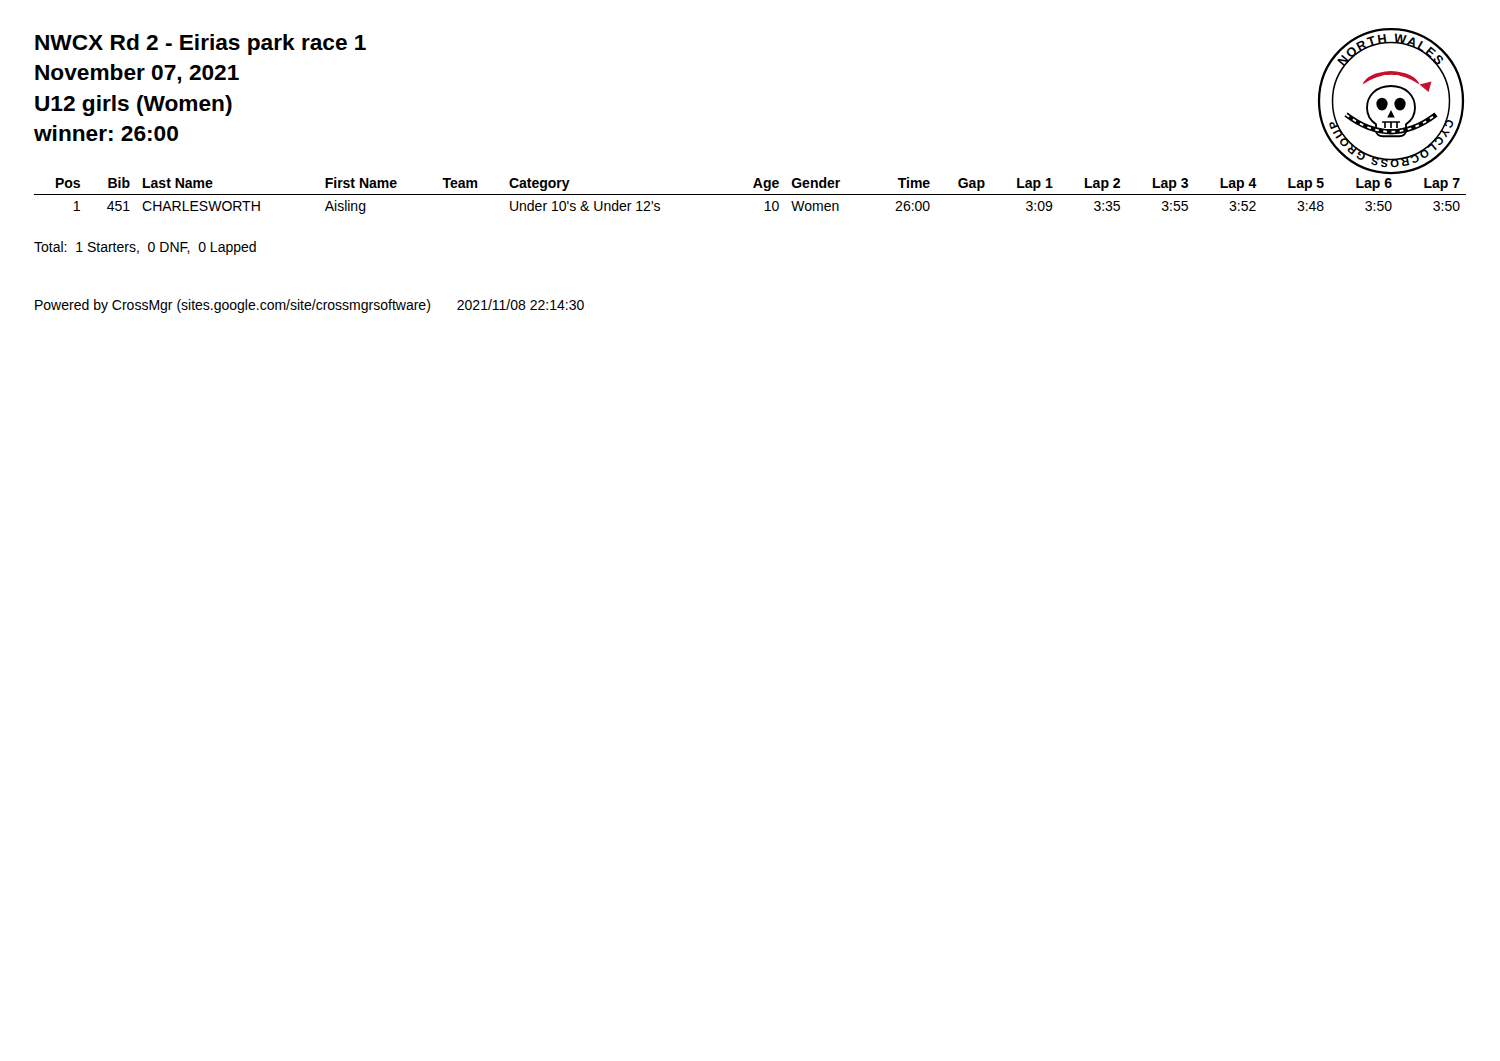NORTH WALES CYCLOCROSS GROUP
NWCX Rd 2 - Eirias park race 1
November 07, 2021
U12 girls (Women)
winner: 26:00
| Pos | Bib | Last Name | First Name | Team | Category | Age | Gender | Time | Gap | Lap 1 | Lap 2 | Lap 3 | Lap 4 | Lap 5 | Lap 6 | Lap 7 |
| --- | --- | --- | --- | --- | --- | --- | --- | --- | --- | --- | --- | --- | --- | --- | --- | --- |
| 1 | 451 | CHARLESWORTH | Aisling | | Under 10's & Under 12's | 10 | Women | 26:00 | | 3:09 | 3:35 | 3:55 | 3:52 | 3:48 | 3:50 | 3:50 |
Total: 1 Starters, 0 DNF, 0 Lapped
Powered by CrossMgr (sites.google.com/site/crossmgrsoftware) 2021/11/08 22:14:30